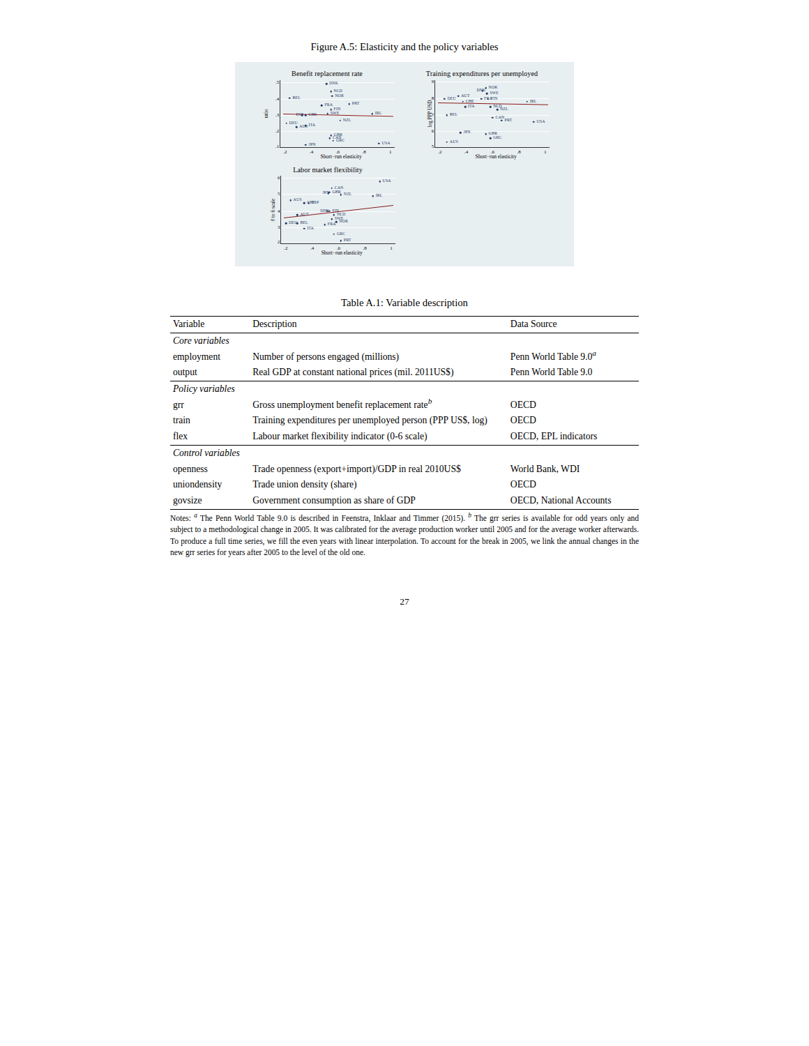Figure A.5: Elasticity and the policy variables
Benefit replacement rate
ratio
.5
.4
.3
.2
.1
.2
.4
.6
.8
1
DNK
NLD
NOR
BEL
FRA
PRT
FIN
SWE
CHE
ESP
IRL
NZL
DEU
AUS
ITA
GBR
CAN
GRC
JPN
USA
Short−run elasticity
Training expenditures per unemployed
log PPP USD
9
8
7
6
5
.2
.4
.6
.8
1
NOR
DNK
SWE
AUT
DEU
FRA
FIN
CHE
IRL
ITA
NLD
NZL
BEL
CAN
PRT
USA
JPN
GBR
GRC
AUS
Short−run elasticity
Labor market flexibility
0 to 6 scale
6
5
4
3
2
.2
.4
.6
.8
1
USA
CAN
GBR
JPN
NZL
IRL
AUS
CHE
ESP
FIN
DNK
NLD
AUT
SWE
NOR
DEU
BEL
FRA
ITA
GRC
PRT
Short−run elasticity
Table A.1: Variable description
| Variable | Description | Data Source |
| --- | --- | --- |
| Core variables |
| employment | Number of persons engaged (millions) | Penn World Table 9.0 a |
| output | Real GDP at constant national prices (mil. 2011US$) | Penn World Table 9.0 |
| Policy variables |
| grr | Gross unemployment benefit replacement rate b | OECD |
| train | Training expenditures per unemployed person (PPP US$, log) | OECD |
| flex | Labour market flexibility indicator (0-6 scale) | OECD, EPL indicators |
| Control variables |
| openness | Trade openness (export+import)/GDP in real 2010US$ | World Bank, WDI |
| uniondensity | Trade union density (share) | OECD |
| govsize | Government consumption as share of GDP | OECD, National Accounts |
Notes: a The Penn World Table 9.0 is described in Feenstra, Inklaar and Timmer (2015). b The grr series is available for odd years only and subject to a methodological change in 2005. It was calibrated for the average production worker until 2005 and for the average worker afterwards. To produce a full time series, we fill the even years with linear interpolation. To account for the break in 2005, we link the annual changes in the new grr series for years after 2005 to the level of the old one.
27